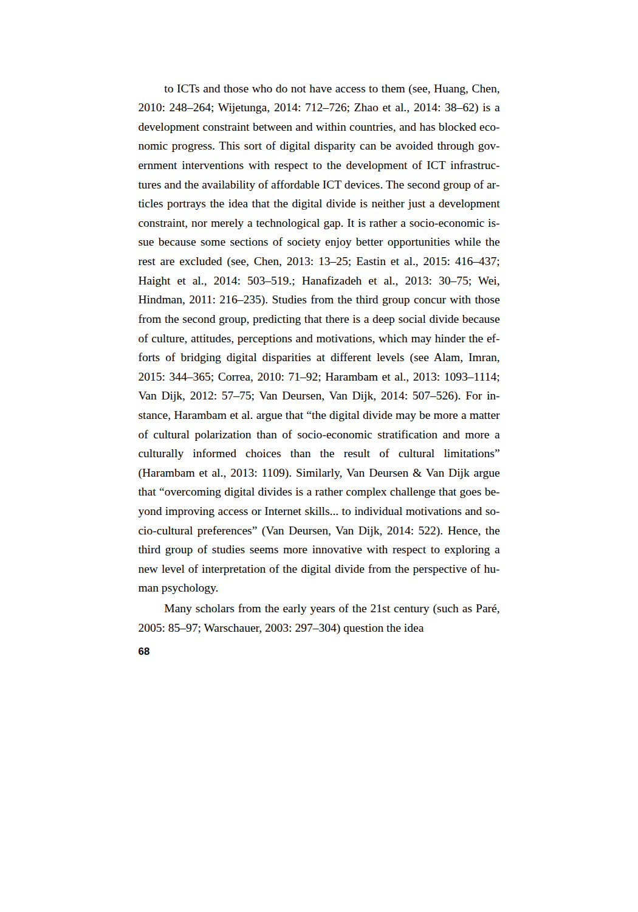to ICTs and those who do not have access to them (see, Huang, Chen, 2010: 248–264; Wijetunga, 2014: 712–726; Zhao et al., 2014: 38–62) is a development constraint between and within countries, and has blocked economic progress. This sort of digital disparity can be avoided through government interventions with respect to the development of ICT infrastructures and the availability of affordable ICT devices. The second group of articles portrays the idea that the digital divide is neither just a development constraint, nor merely a technological gap. It is rather a socio-economic issue because some sections of society enjoy better opportunities while the rest are excluded (see, Chen, 2013: 13–25; Eastin et al., 2015: 416–437; Haight et al., 2014: 503–519.; Hanafizadeh et al., 2013: 30–75; Wei, Hindman, 2011: 216–235). Studies from the third group concur with those from the second group, predicting that there is a deep social divide because of culture, attitudes, perceptions and motivations, which may hinder the efforts of bridging digital disparities at different levels (see Alam, Imran, 2015: 344–365; Correa, 2010: 71–92; Harambam et al., 2013: 1093–1114; Van Dijk, 2012: 57–75; Van Deursen, Van Dijk, 2014: 507–526). For instance, Harambam et al. argue that “the digital divide may be more a matter of cultural polarization than of socio-economic stratification and more a culturally informed choices than the result of cultural limitations” (Harambam et al., 2013: 1109). Similarly, Van Deursen & Van Dijk argue that “overcoming digital divides is a rather complex challenge that goes beyond improving access or Internet skills... to individual motivations and socio-cultural preferences” (Van Deursen, Van Dijk, 2014: 522). Hence, the third group of studies seems more innovative with respect to exploring a new level of interpretation of the digital divide from the perspective of human psychology.
Many scholars from the early years of the 21st century (such as Paré, 2005: 85–97; Warschauer, 2003: 297–304) question the idea
68